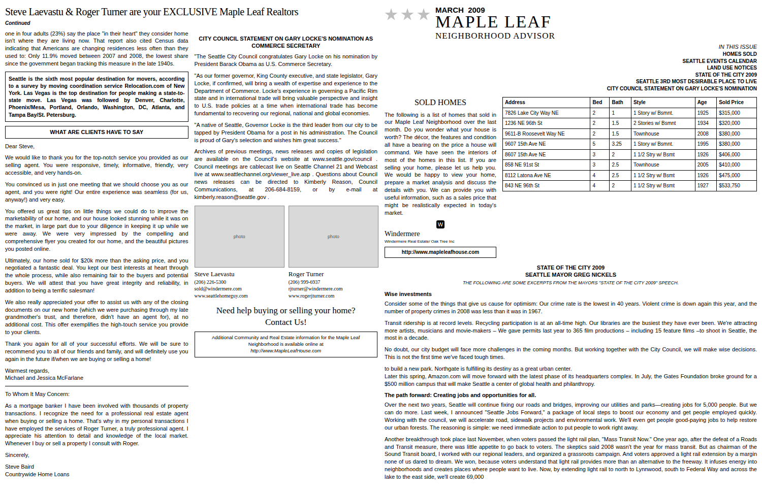Steve Laevastu & Roger Turner are your EXCLUSIVE Maple Leaf Realtors
Continued
one in four adults (23%) say the place "in their heart" they consider home isn't where they are living now. That report also cited Census data indicating that Americans are changing residences less often than they used to: Only 11.9% moved between 2007 and 2008, the lowest share since the government began tracking this measure in the late 1940s.
Seattle is the sixth most popular destination for movers, according to a survey by moving coordination service Relocation.com of New York. Las Vegas is the top destination for people making a state-to-state move. Las Vegas was followed by Denver, Charlotte, Phoenix/Mesa, Portland, Orlando, Washington, DC, Atlanta, and Tampa Bay/St. Petersburg.
WHAT ARE CLIENTS HAVE TO SAY
Dear Steve,
We would like to thank you for the top-notch service you provided as our selling agent. You were responsive, timely, informative, friendly, very accessible, and very hands-on.
You convinced us in just one meeting that we should choose you as our agent, and you were right! Our entire experience was seamless (for us, anyway!) and very easy.
You offered us great tips on little things we could do to improve the marketability of our home, and our house looked stunning while it was on the market, in large part due to your diligence in keeping it up while we were away. We were very impressed by the compelling and comprehensive flyer you created for our home, and the beautiful pictures you posted online.
Ultimately, our home sold for $20k more than the asking price, and you negotiated a fantastic deal. You kept our best interests at heart through the whole process, while also remaining fair to the buyers and potential buyers. We will attest that you have great integrity and reliability, in addition to being a terrific salesman!
We also really appreciated your offer to assist us with any of the closing documents on our new home (which we were purchasing through my late grandmother's trust, and therefore, didn't have an agent for), at no additional cost. This offer exemplifies the high-touch service you provide to your clients.
Thank you again for all of your successful efforts. We will be sure to recommend you to all of our friends and family, and will definitely use you again in the future if/when we are buying or selling a home!
Warmest regards,
Michael and Jessica McFarlane
To Whom It May Concern:
As a mortgage banker I have been involved with thousands of property transactions. I recognize the need for a professional real estate agent when buying or selling a home. That's why in my personal transactions I have employed the services of Roger Turner, a truly professional agent. I appreciate his attention to detail and knowledge of the local market. Whenever I buy or sell a property I consult with Roger.
Sincerely,
Steve Baird
Countrywide Home Loans
City Council Statement on Gary Locke's Nomination as Commerce Secretary
"The Seattle City Council congratulates Gary Locke on his nomination by President Barack Obama as U.S. Commerce Secretary.
"As our former governor, King County executive, and state legislator, Gary Locke, if confirmed, will bring a wealth of expertise and experience to the Department of Commerce. Locke's experience in governing a Pacific Rim state and in international trade will bring valuable perspective and insight to U.S. trade policies at a time when international trade has become fundamental to recovering our regional, national and global economies.
"A native of Seattle, Governor Locke is the third leader from our city to be tapped by President Obama for a post in his administration. The Council is proud of Gary's selection and wishes him great success."
Archives of previous meetings, news releases and copies of legislation are available on the Council's website at www.seattle.gov/council . Council meetings are cablecast live on Seattle Channel 21 and Webcast live at www.seattlechannel.org/viewer_live.asp . Questions about Council news releases can be directed to Kimberly Reason, Council Communications, at 206-684-8159, or by e-mail at kimberly.reason@seattle.gov .
photo
Steve Laevastu
(206) 226-5300
sold@windermere.com
www.seattlehomeguy.com
photo
Roger Turner
(206) 999-6937
rjturner@windermere.com
www.rogerjturner.com
Need help buying or selling your home?
Contact Us!
Additional Community and Real Estate information for the Maple Leaf Neighborhood is available online at http://www.MapleLeafHouse.com
MARCH 2009
MAPLE LEAF
NEIGHBORHOOD ADVISOR
IN THIS ISSUE
HOMES SOLD
SEATTLE EVENTS CALENDAR
LAND USE NOTICES
STATE OF THE CITY 2009
SEATTLE 3RD MOST DESIRABLE PLACE TO LIVE
CITY COUNCIL STATEMENT ON GARY LOCKE'S NOMINATION
SOLD HOMES
The following is a list of homes that sold in our Maple Leaf Neighborhood over the last month. Do you wonder what your house is worth? The décor, the features and condition all have a bearing on the price a house will command. We have seen the interiors of most of the homes in this list. If you are selling your home, please let us help you. We would be happy to view your home, prepare a market analysis and discuss the details with you. We can provide you with useful information, such as a sales price that might be realistically expected in today's market.
W
Windermere
Windermere Real Estate/ Oak Tree Inc
http://www.mapleleafhouse.com
| Address | Bed | Bath | Style | Age | Sold Price |
| --- | --- | --- | --- | --- | --- |
| 7826 Lake City Way NE | 2 | 1 | 1 Story w/ Bsmnt. | 1925 | $315,000 |
| 1236 NE 96th St | 2 | 1.5 | 2 Stories w/ Bsmnt | 1934 | $320,000 |
| 9611-B Roosevelt Way NE | 2 | 1.5 | Townhouse | 2008 | $380,000 |
| 9607 15th Ave NE | 5 | 3.25 | 1 Story w/ Bsmnt. | 1995 | $380,000 |
| 8607 15th Ave NE | 3 | 2 | 1 1/2 Stry w/ Bsmt | 1926 | $406,000 |
| 858 NE 91st St | 3 | 2.5 | Townhouse | 2005 | $410,000 |
| 8112 Latona Ave NE | 4 | 2.5 | 1 1/2 Stry w/ Bsmt | 1926 | $475,000 |
| 843 NE 96th St | 4 | 2 | 1 1/2 Stry w/ Bsmt | 1927 | $533,750 |
STATE OF THE CITY 2009
SEATTLE MAYOR GREG NICKELS
THE FOLLOWING ARE SOME EXCERPTS FROM THE MAYORS "STATE OF THE CITY 2009" SPEECH.
Wise investments
Consider some of the things that give us cause for optimism: Our crime rate is the lowest in 40 years. Violent crime is down again this year, and the number of property crimes in 2008 was less than it was in 1967.
Transit ridership is at record levels. Recycling participation is at an all-time high. Our libraries are the busiest they have ever been. We're attracting more artists, musicians and movie-makers – We gave permits last year to 365 film productions – including 15 feature films –to shoot in Seattle, the most in a decade.
No doubt, our city budget will face more challenges in the coming months. But working together with the City Council, we will make wise decisions. This is not the first time we've faced tough times.
to build a new park. Northgate is fulfilling its destiny as a great urban center.
Later this spring, Amazon.com will move forward with the latest phase of its headquarters complex. In July, the Gates Foundation broke ground for a $500 million campus that will make Seattle a center of global health and philanthropy.
The path forward: Creating jobs and opportunities for all.
Over the next two years, Seattle will continue fixing our roads and bridges, improving our utilities and parks—creating jobs for 5,000 people. But we can do more. Last week, I announced "Seattle Jobs Forward," a package of local steps to boost our economy and get people employed quickly. Working with the council, we will accelerate road, sidewalk projects and environmental work. We'll even get people good-paying jobs to help restore our urban forests. The reasoning is simple: we need immediate action to put people to work right away.
Another breakthrough took place last November, when voters passed the light rail plan, "Mass Transit Now." One year ago, after the defeat of a Roads and Transit measure, there was little appetite to go back to voters. The skeptics said 2008 wasn't the year for mass transit. But as chairman of the Sound Transit board, I worked with our regional leaders, and organized a grassroots campaign. And voters approved a light rail extension by a margin none of us dared to dream. We won, because voters understand that light rail provides more than an alternative to the freeway. It infuses energy into neighborhoods and creates places where people want to live. Now, by extending light rail to north to Lynnwood, south to Federal Way and across the lake to the east side, we'll create 69,000